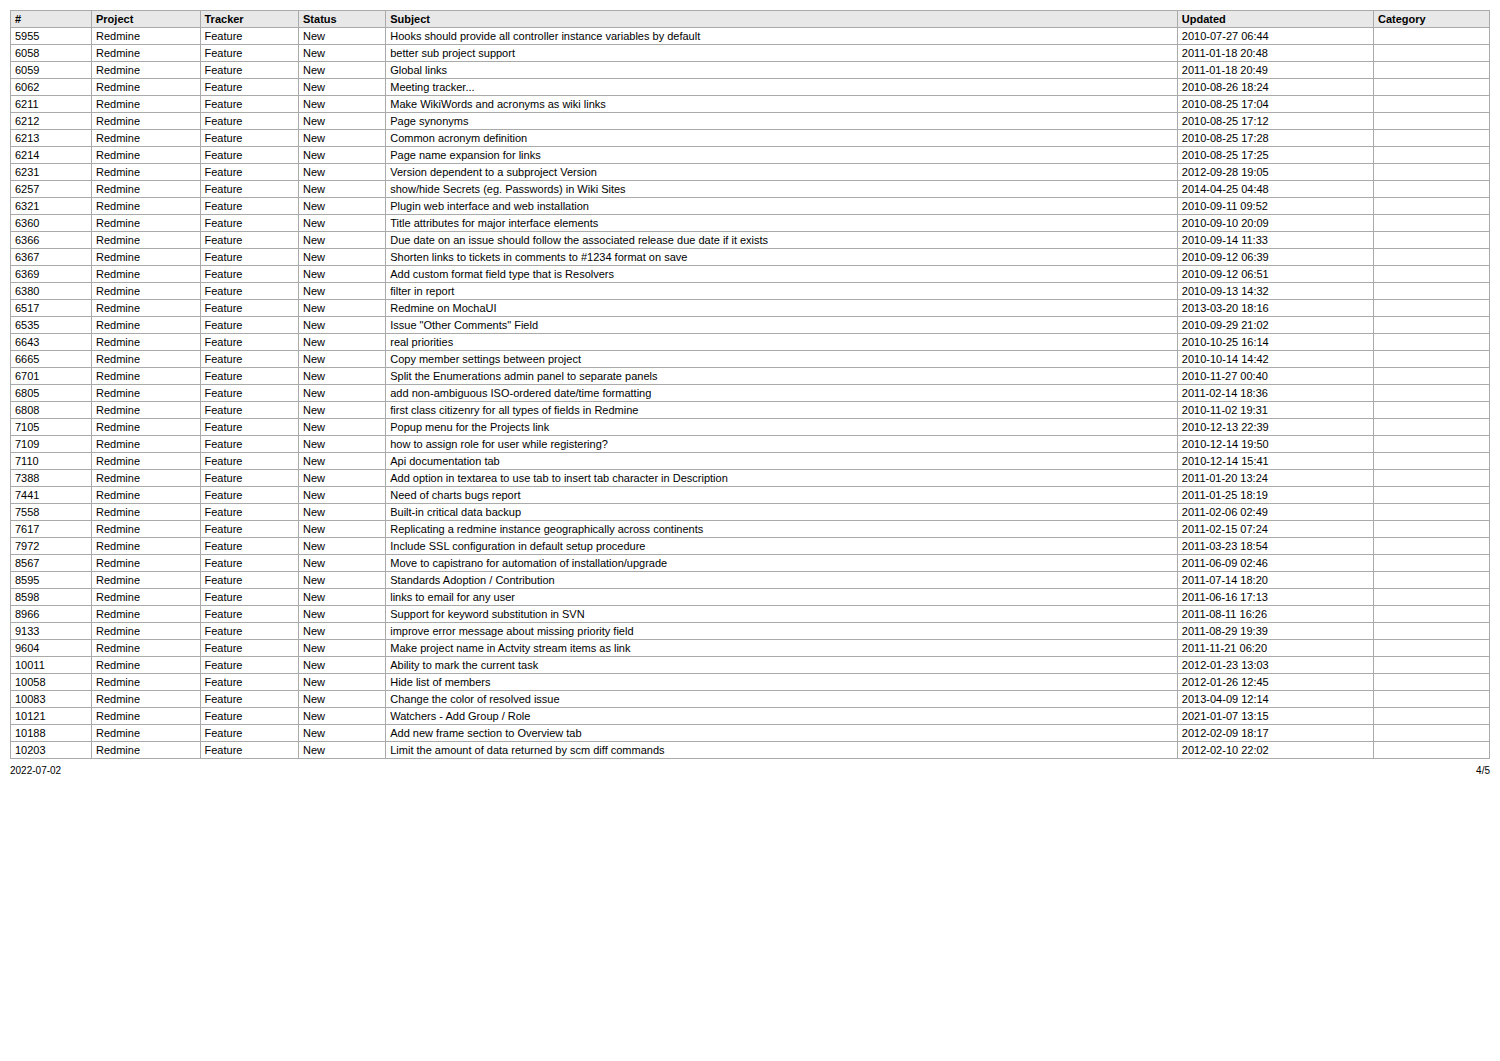| # | Project | Tracker | Status | Subject | Updated | Category |
| --- | --- | --- | --- | --- | --- | --- |
| 5955 | Redmine | Feature | New | Hooks should provide all controller instance variables by default | 2010-07-27 06:44 | |
| 6058 | Redmine | Feature | New | better sub project support | 2011-01-18 20:48 | |
| 6059 | Redmine | Feature | New | Global links | 2011-01-18 20:49 | |
| 6062 | Redmine | Feature | New | Meeting tracker... | 2010-08-26 18:24 | |
| 6211 | Redmine | Feature | New | Make WikiWords and acronyms as wiki links | 2010-08-25 17:04 | |
| 6212 | Redmine | Feature | New | Page synonyms | 2010-08-25 17:12 | |
| 6213 | Redmine | Feature | New | Common acronym definition | 2010-08-25 17:28 | |
| 6214 | Redmine | Feature | New | Page name expansion for links | 2010-08-25 17:25 | |
| 6231 | Redmine | Feature | New | Version dependent to a subproject Version | 2012-09-28 19:05 | |
| 6257 | Redmine | Feature | New | show/hide Secrets (eg. Passwords) in Wiki Sites | 2014-04-25 04:48 | |
| 6321 | Redmine | Feature | New | Plugin web interface and web installation | 2010-09-11 09:52 | |
| 6360 | Redmine | Feature | New | Title attributes for major interface elements | 2010-09-10 20:09 | |
| 6366 | Redmine | Feature | New | Due date on an issue should follow the associated release due date if it exists | 2010-09-14 11:33 | |
| 6367 | Redmine | Feature | New | Shorten links to tickets in comments to #1234 format on save | 2010-09-12 06:39 | |
| 6369 | Redmine | Feature | New | Add custom format field type that is Resolvers | 2010-09-12 06:51 | |
| 6380 | Redmine | Feature | New | filter in report | 2010-09-13 14:32 | |
| 6517 | Redmine | Feature | New | Redmine on MochaUI | 2013-03-20 18:16 | |
| 6535 | Redmine | Feature | New | Issue "Other Comments" Field | 2010-09-29 21:02 | |
| 6643 | Redmine | Feature | New | real priorities | 2010-10-25 16:14 | |
| 6665 | Redmine | Feature | New | Copy member settings between project | 2010-10-14 14:42 | |
| 6701 | Redmine | Feature | New | Split the Enumerations admin panel to separate panels | 2010-11-27 00:40 | |
| 6805 | Redmine | Feature | New | add non-ambiguous ISO-ordered date/time formatting | 2011-02-14 18:36 | |
| 6808 | Redmine | Feature | New | first class citizenry for all types of fields in Redmine | 2010-11-02 19:31 | |
| 7105 | Redmine | Feature | New | Popup menu for the Projects link | 2010-12-13 22:39 | |
| 7109 | Redmine | Feature | New | how to assign role for user while registering? | 2010-12-14 19:50 | |
| 7110 | Redmine | Feature | New | Api documentation tab | 2010-12-14 15:41 | |
| 7388 | Redmine | Feature | New | Add option in textarea to use tab to insert tab character in Description | 2011-01-20 13:24 | |
| 7441 | Redmine | Feature | New | Need of charts bugs report | 2011-01-25 18:19 | |
| 7558 | Redmine | Feature | New | Built-in critical data backup | 2011-02-06 02:49 | |
| 7617 | Redmine | Feature | New | Replicating a redmine instance geographically across continents | 2011-02-15 07:24 | |
| 7972 | Redmine | Feature | New | Include SSL configuration in default setup procedure | 2011-03-23 18:54 | |
| 8567 | Redmine | Feature | New | Move to capistrano for automation of installation/upgrade | 2011-06-09 02:46 | |
| 8595 | Redmine | Feature | New | Standards Adoption / Contribution | 2011-07-14 18:20 | |
| 8598 | Redmine | Feature | New | links to email for any user | 2011-06-16 17:13 | |
| 8966 | Redmine | Feature | New | Support for keyword substitution in SVN | 2011-08-11 16:26 | |
| 9133 | Redmine | Feature | New | improve error message about missing priority field | 2011-08-29 19:39 | |
| 9604 | Redmine | Feature | New | Make project name in Actvity stream items as link | 2011-11-21 06:20 | |
| 10011 | Redmine | Feature | New | Ability to mark the current task | 2012-01-23 13:03 | |
| 10058 | Redmine | Feature | New | Hide list of members | 2012-01-26 12:45 | |
| 10083 | Redmine | Feature | New | Change the color of resolved issue | 2013-04-09 12:14 | |
| 10121 | Redmine | Feature | New | Watchers - Add Group / Role | 2021-01-07 13:15 | |
| 10188 | Redmine | Feature | New | Add new frame section to Overview tab | 2012-02-09 18:17 | |
| 10203 | Redmine | Feature | New | Limit the amount of data returned by scm diff commands | 2012-02-10 22:02 | |
2022-07-02 4/5